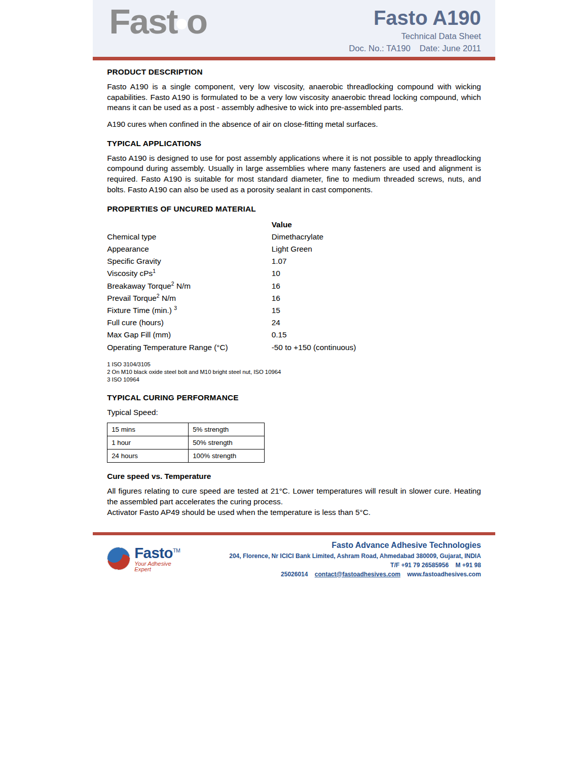Fast o
Fasto A190
Technical Data Sheet
Doc. No.: TA190Date: June 2011
PRODUCT DESCRIPTION
Fasto A190 is a single component, very low viscosity, anaerobic threadlocking compound with wicking capabilities. Fasto A190 is formulated to be a very low viscosity anaerobic thread locking compound, which means it can be used as a post - assembly adhesive to wick into pre-assembled parts.
A190 cures when confined in the absence of air on close-fitting metal surfaces.
TYPICAL APPLICATIONS
Fasto A190 is designed to use for post assembly applications where it is not possible to apply threadlocking compound during assembly. Usually in large assemblies where many fasteners are used and alignment is required. Fasto A190 is suitable for most standard diameter, fine to medium threaded screws, nuts, and bolts. Fasto A190 can also be used as a porosity sealant in cast components.
PROPERTIES OF UNCURED MATERIAL
| | Value |
| Chemical type | Dimethacrylate |
| Appearance | Light Green |
| Specific Gravity | 1.07 |
| Viscosity cPs 1 | 10 |
| Breakaway Torque 2 N/m | 16 |
| Prevail Torque 2 N/m | 16 |
| Fixture Time (min.) 3 | 15 |
| Full cure (hours) | 24 |
| Max Gap Fill (mm) | 0.15 |
| Operating Temperature Range (°C) | -50 to +150 (continuous) |
1 ISO 3104/3105
2 On M10 black oxide steel bolt and M10 bright steel nut, ISO 10964
3 ISO 10964
TYPICAL CURING PERFORMANCE
Typical Speed:
| 15 mins | 5% strength |
| 1 hour | 50% strength |
| 24 hours | 100% strength |
Cure speed vs. Temperature
All figures relating to cure speed are tested at 21°C. Lower temperatures will result in slower cure. Heating the assembled part accelerates the curing process.
Activator Fasto AP49 should be used when the temperature is less than 5°C.
FastoTM
Your Adhesive Expert
Fasto Advance Adhesive Technologies
204, Florence, Nr ICICI Bank Limited, Ashram Road, Ahmedabad 380009, Gujarat, INDIA
T/F +91 79 26585956 M +91 98 25026014 contact@fastoadhesives.com www.fastoadhesives.com